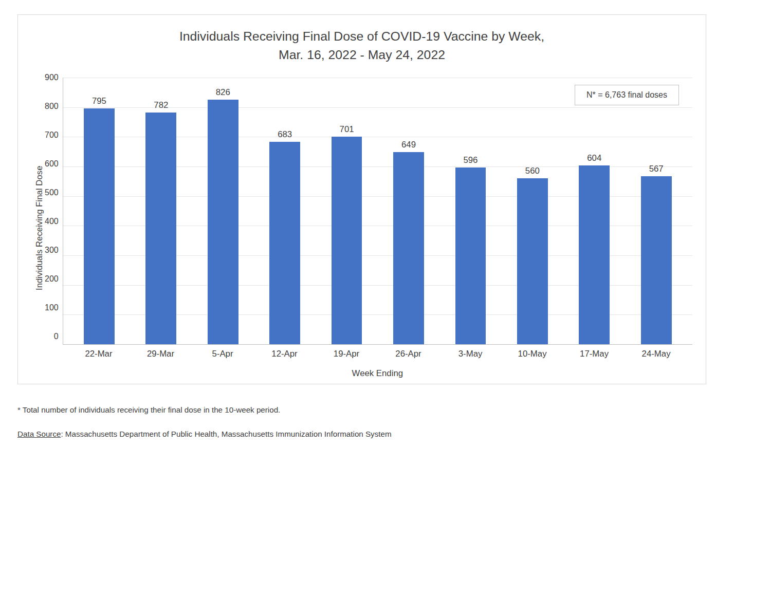Individuals Receiving Final Dose of COVID-19 Vaccine by Week,
Mar. 16, 2022 - May 24, 2022
Individuals Receiving Final Dose
900 800 700 600 500 400 300 200 100 0
N* = 6,763 final doses
795
782
826
683
701
649
596
560
604
567
22-Mar 29-Mar 5-Apr 12-Apr 19-Apr 26-Apr 3-May 10-May 17-May 24-May
Week Ending
* Total number of individuals receiving their final dose in the 10-week period.
Data Source: Massachusetts Department of Public Health, Massachusetts Immunization Information System